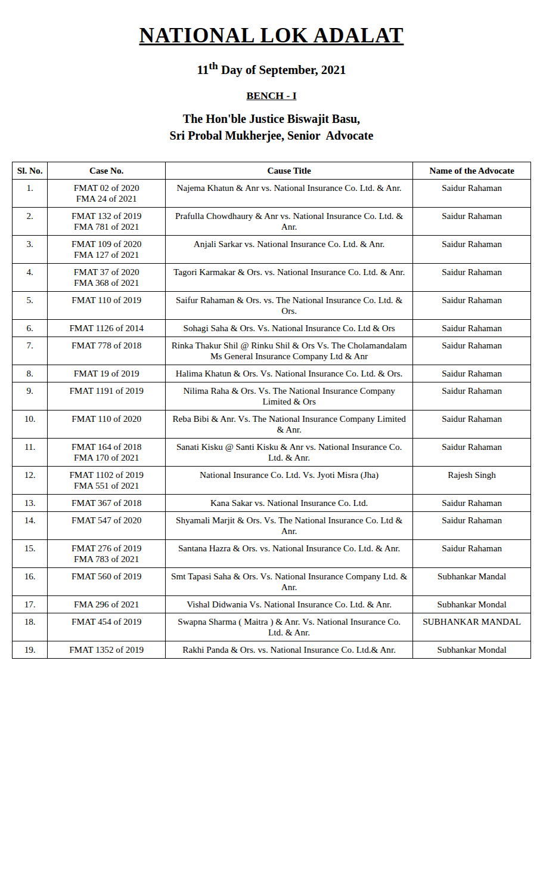NATIONAL LOK ADALAT
11th Day of September, 2021
BENCH - I
The Hon'ble Justice Biswajit Basu,
Sri Probal Mukherjee, Senior Advocate
| Sl. No. | Case No. | Cause Title | Name of the Advocate |
| --- | --- | --- | --- |
| 1. | FMAT 02 of 2020 FMA 24 of 2021 | Najema Khatun & Anr vs. National Insurance Co. Ltd. & Anr. | Saidur Rahaman |
| 2. | FMAT 132 of 2019 FMA 781 of 2021 | Prafulla Chowdhaury & Anr vs. National Insurance Co. Ltd. & Anr. | Saidur Rahaman |
| 3. | FMAT 109 of 2020 FMA 127 of 2021 | Anjali Sarkar vs. National Insurance Co. Ltd. & Anr. | Saidur Rahaman |
| 4. | FMAT 37 of 2020 FMA 368 of 2021 | Tagori Karmakar & Ors. vs. National Insurance Co. Ltd. & Anr. | Saidur Rahaman |
| 5. | FMAT 110 of 2019 | Saifur Rahaman & Ors. vs. The National Insurance Co. Ltd. & Ors. | Saidur Rahaman |
| 6. | FMAT 1126 of 2014 | Sohagi Saha & Ors. Vs. National Insurance Co. Ltd & Ors | Saidur Rahaman |
| 7. | FMAT 778 of 2018 | Rinka Thakur Shil @ Rinku Shil & Ors Vs. The Cholamandalam Ms General Insurance Company Ltd & Anr | Saidur Rahaman |
| 8. | FMAT 19 of 2019 | Halima Khatun & Ors. Vs. National Insurance Co. Ltd. & Ors. | Saidur Rahaman |
| 9. | FMAT 1191 of 2019 | Nilima Raha & Ors. Vs. The National Insurance Company Limited & Ors | Saidur Rahaman |
| 10. | FMAT 110 of 2020 | Reba Bibi & Anr. Vs. The National Insurance Company Limited & Anr. | Saidur Rahaman |
| 11. | FMAT 164 of 2018 FMA 170 of 2021 | Sanati Kisku @ Santi Kisku & Anr vs. National Insurance Co. Ltd. & Anr. | Saidur Rahaman |
| 12. | FMAT 1102 of 2019 FMA 551 of 2021 | National Insurance Co. Ltd. Vs. Jyoti Misra (Jha) | Rajesh Singh |
| 13. | FMAT 367 of 2018 | Kana Sakar vs. National Insurance Co. Ltd. | Saidur Rahaman |
| 14. | FMAT 547 of 2020 | Shyamali Marjit & Ors. Vs. The National Insurance Co. Ltd & Anr. | Saidur Rahaman |
| 15. | FMAT 276 of 2019 FMA 783 of 2021 | Santana Hazra & Ors. vs. National Insurance Co. Ltd. & Anr. | Saidur Rahaman |
| 16. | FMAT 560 of 2019 | Smt Tapasi Saha & Ors. Vs. National Insurance Company Ltd. & Anr. | Subhankar Mandal |
| 17. | FMA 296 of 2021 | Vishal Didwania Vs. National Insurance Co. Ltd. & Anr. | Subhankar Mondal |
| 18. | FMAT 454 of 2019 | Swapna Sharma ( Maitra ) & Anr. Vs. National Insurance Co. Ltd. & Anr. | SUBHANKAR MANDAL |
| 19. | FMAT 1352 of 2019 | Rakhi Panda & Ors. vs. National Insurance Co. Ltd.& Anr. | Subhankar Mondal |